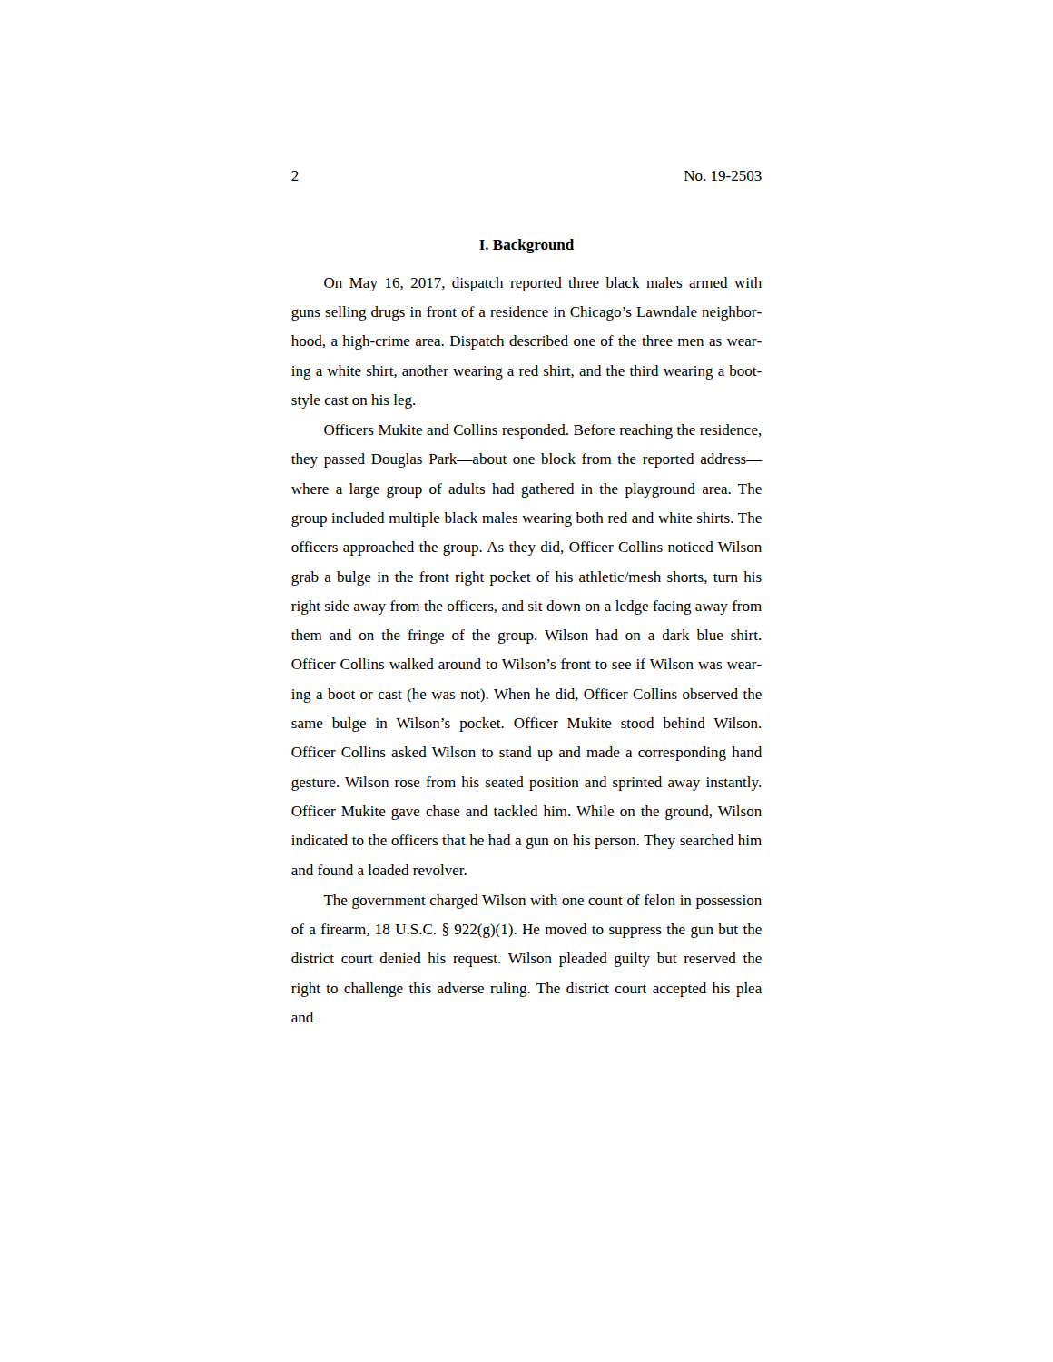2 No. 19-2503
I. Background
On May 16, 2017, dispatch reported three black males armed with guns selling drugs in front of a residence in Chicago’s Lawndale neighborhood, a high-crime area. Dispatch described one of the three men as wearing a white shirt, another wearing a red shirt, and the third wearing a boot-style cast on his leg.
Officers Mukite and Collins responded. Before reaching the residence, they passed Douglas Park—about one block from the reported address—where a large group of adults had gathered in the playground area. The group included multiple black males wearing both red and white shirts. The officers approached the group. As they did, Officer Collins noticed Wilson grab a bulge in the front right pocket of his athletic/mesh shorts, turn his right side away from the officers, and sit down on a ledge facing away from them and on the fringe of the group. Wilson had on a dark blue shirt. Officer Collins walked around to Wilson’s front to see if Wilson was wearing a boot or cast (he was not). When he did, Officer Collins observed the same bulge in Wilson’s pocket. Officer Mukite stood behind Wilson. Officer Collins asked Wilson to stand up and made a corresponding hand gesture. Wilson rose from his seated position and sprinted away instantly. Officer Mukite gave chase and tackled him. While on the ground, Wilson indicated to the officers that he had a gun on his person. They searched him and found a loaded revolver.
The government charged Wilson with one count of felon in possession of a firearm, 18 U.S.C. § 922(g)(1). He moved to suppress the gun but the district court denied his request. Wilson pleaded guilty but reserved the right to challenge this adverse ruling. The district court accepted his plea and